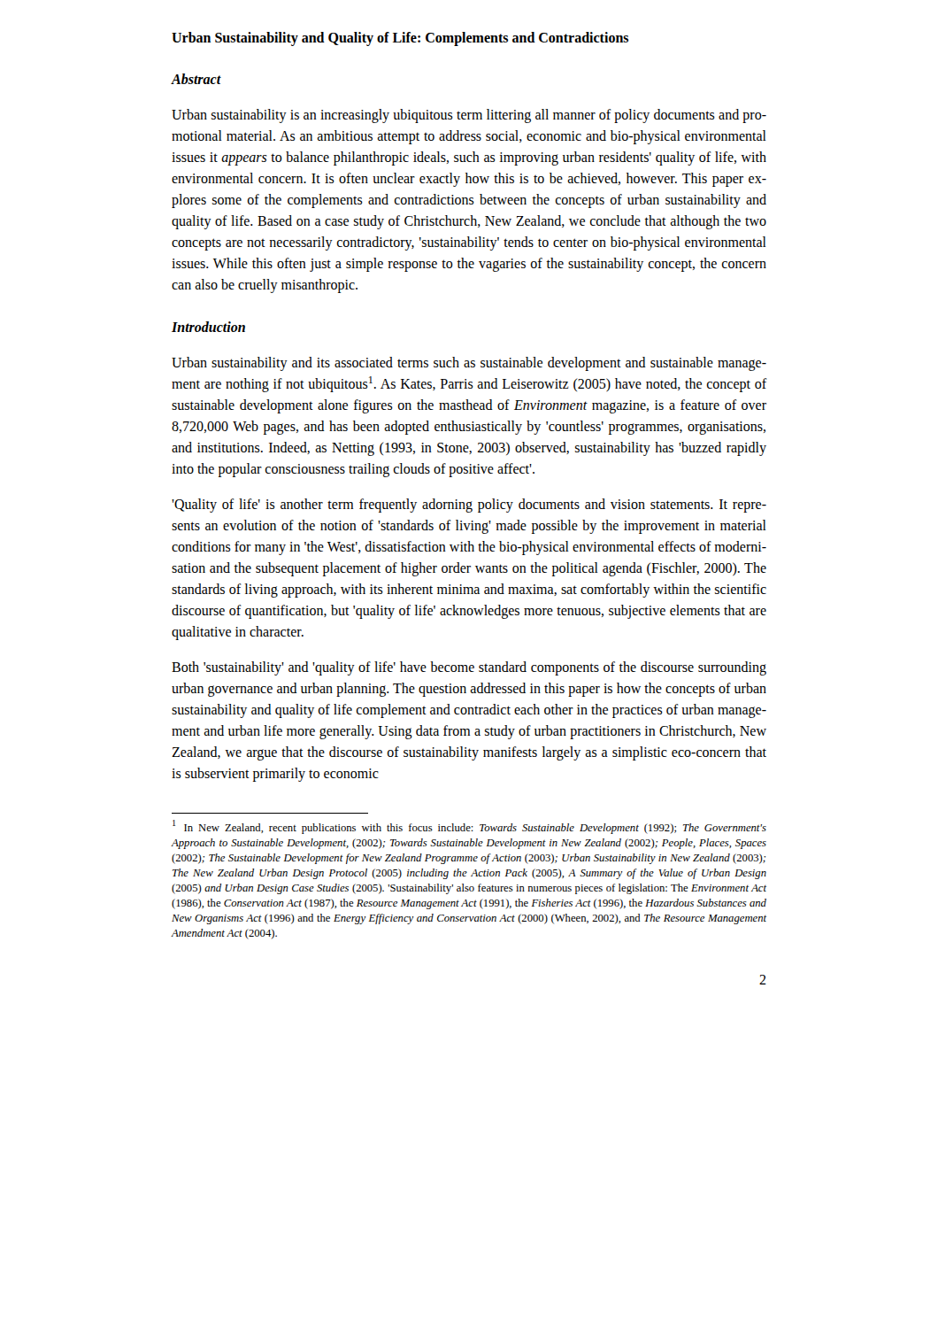Urban Sustainability and Quality of Life: Complements and Contradictions
Abstract
Urban sustainability is an increasingly ubiquitous term littering all manner of policy documents and promotional material. As an ambitious attempt to address social, economic and bio-physical environmental issues it appears to balance philanthropic ideals, such as improving urban residents' quality of life, with environmental concern. It is often unclear exactly how this is to be achieved, however. This paper explores some of the complements and contradictions between the concepts of urban sustainability and quality of life. Based on a case study of Christchurch, New Zealand, we conclude that although the two concepts are not necessarily contradictory, 'sustainability' tends to center on bio-physical environmental issues. While this often just a simple response to the vagaries of the sustainability concept, the concern can also be cruelly misanthropic.
Introduction
Urban sustainability and its associated terms such as sustainable development and sustainable management are nothing if not ubiquitous1. As Kates, Parris and Leiserowitz (2005) have noted, the concept of sustainable development alone figures on the masthead of Environment magazine, is a feature of over 8,720,000 Web pages, and has been adopted enthusiastically by 'countless' programmes, organisations, and institutions. Indeed, as Netting (1993, in Stone, 2003) observed, sustainability has 'buzzed rapidly into the popular consciousness trailing clouds of positive affect'.
'Quality of life' is another term frequently adorning policy documents and vision statements. It represents an evolution of the notion of 'standards of living' made possible by the improvement in material conditions for many in 'the West', dissatisfaction with the bio-physical environmental effects of modernisation and the subsequent placement of higher order wants on the political agenda (Fischler, 2000). The standards of living approach, with its inherent minima and maxima, sat comfortably within the scientific discourse of quantification, but 'quality of life' acknowledges more tenuous, subjective elements that are qualitative in character.
Both 'sustainability' and 'quality of life' have become standard components of the discourse surrounding urban governance and urban planning. The question addressed in this paper is how the concepts of urban sustainability and quality of life complement and contradict each other in the practices of urban management and urban life more generally. Using data from a study of urban practitioners in Christchurch, New Zealand, we argue that the discourse of sustainability manifests largely as a simplistic eco-concern that is subservient primarily to economic
1 In New Zealand, recent publications with this focus include: Towards Sustainable Development (1992); The Government's Approach to Sustainable Development, (2002); Towards Sustainable Development in New Zealand (2002); People, Places, Spaces (2002); The Sustainable Development for New Zealand Programme of Action (2003); Urban Sustainability in New Zealand (2003); The New Zealand Urban Design Protocol (2005) including the Action Pack (2005), A Summary of the Value of Urban Design (2005) and Urban Design Case Studies (2005). 'Sustainability' also features in numerous pieces of legislation: The Environment Act (1986), the Conservation Act (1987), the Resource Management Act (1991), the Fisheries Act (1996), the Hazardous Substances and New Organisms Act (1996) and the Energy Efficiency and Conservation Act (2000) (Wheen, 2002), and The Resource Management Amendment Act (2004).
2